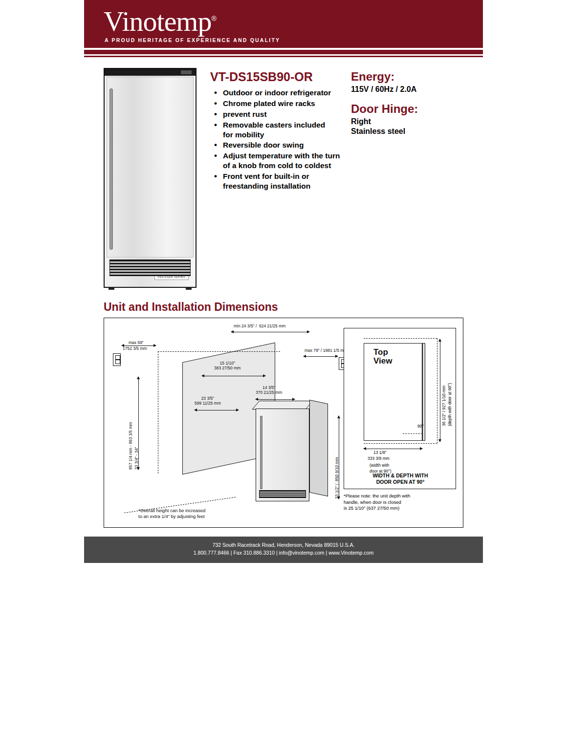Vinotemp®
A PROUD HERITAGE OF EXPERIENCE AND QUALITY
VinotempDESIGNER SERIES
VT-DS15SB90-OR
Outdoor or indoor refrigerator
Chrome plated wire racks
prevent rust
Removable casters included
for mobility
Reversible door swing
Adjust temperature with the turn
of a knob from cold to coldest
Front vent for built-in or
freestanding installation
Energy:
115V / 60Hz / 2.0A
Door Hinge:
Right
Stainless steel
Unit and Installation Dimensions
min 24 3/5” / 624 21/25 mm
max 69” 1752 3/5 mm
max 78” / 1981 1/5 mm
15 1/10”
383 27/50 mm
23 3/5”
599 11/25 mm
14 3/5”
370 21/25 mm
33 3/4” - 34” 857 1/4 mm - 863 3/5 mm
33 1/2” / 850 9/10 mm
*Overall height can be increased
to an extra 1/4” by adjusting feet
Top
View
36 1/2” / 927 1/10 mm
(depth with door at 90°)
90°
13 1/8”
333 3/8 mm
(width with
door at 90°)
WIDTH & DEPTH WITH
DOOR OPEN AT 90°
*Please note: the unit depth with
handle, when door is closed
is 25 1/10” (637 27/50 mm)
732 South Racetrack Road, Henderson, Nevada 89015 U.S.A.
1.800.777.8466 | Fax 310.886.3310 | info@vinotemp.com | www.Vinotemp.com